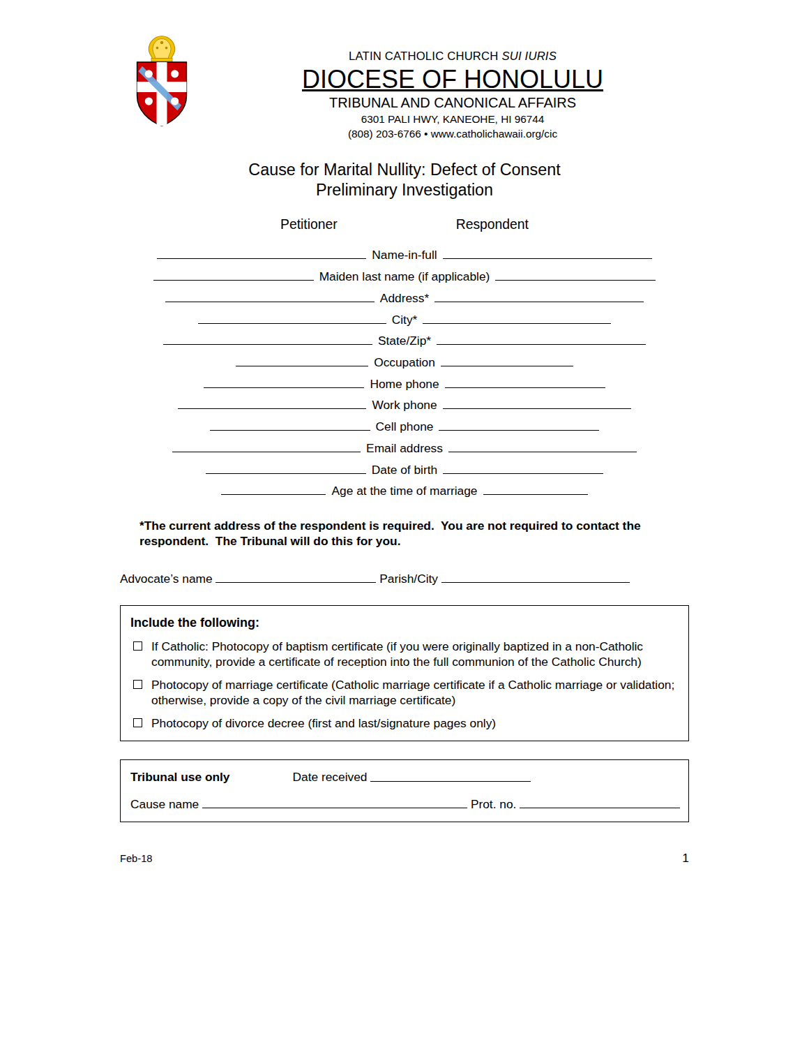LATIN CATHOLIC CHURCH SUI IURIS
DIOCESE OF HONOLULU
TRIBUNAL AND CANONICAL AFFAIRS
6301 PALI HWY, KANEOHE, HI 96744
(808) 203-6766 • www.catholichawaii.org/cic
Cause for Marital Nullity: Defect of Consent
Preliminary Investigation
Petitioner Respondent
Name-in-full
Maiden last name (if applicable)
Address*
City*
State/Zip*
Occupation
Home phone
Work phone
Cell phone
Email address
Date of birth
Age at the time of marriage
*The current address of the respondent is required. You are not required to contact the respondent. The Tribunal will do this for you.
Advocate’s name Parish/City
Include the following:
If Catholic: Photocopy of baptism certificate (if you were originally baptized in a non-Catholic community, provide a certificate of reception into the full communion of the Catholic Church)
Photocopy of marriage certificate (Catholic marriage certificate if a Catholic marriage or validation; otherwise, provide a copy of the civil marriage certificate)
Photocopy of divorce decree (first and last/signature pages only)
Tribunal use only Date received
Cause name Prot. no.
Feb-18 1